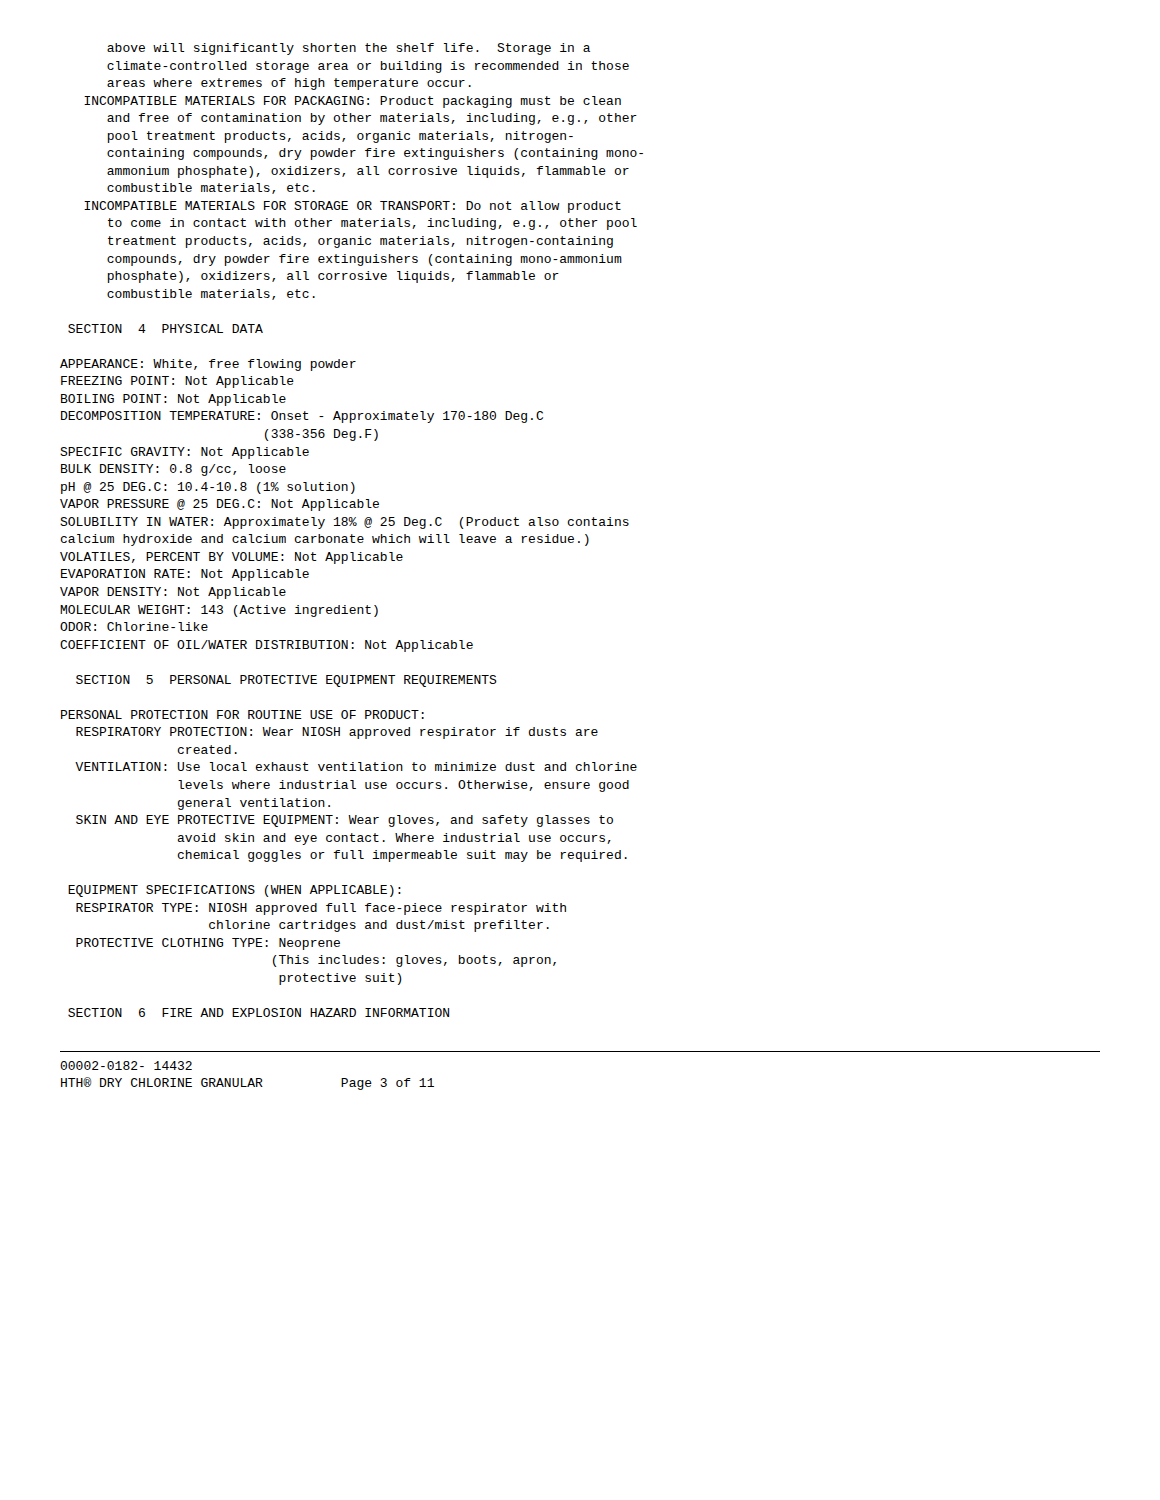above will significantly shorten the shelf life.  Storage in a
      climate-controlled storage area or building is recommended in those
      areas where extremes of high temperature occur.
   INCOMPATIBLE MATERIALS FOR PACKAGING: Product packaging must be clean
      and free of contamination by other materials, including, e.g., other
      pool treatment products, acids, organic materials, nitrogen-
      containing compounds, dry powder fire extinguishers (containing mono-
      ammonium phosphate), oxidizers, all corrosive liquids, flammable or
      combustible materials, etc.
   INCOMPATIBLE MATERIALS FOR STORAGE OR TRANSPORT: Do not allow product
      to come in contact with other materials, including, e.g., other pool
      treatment products, acids, organic materials, nitrogen-containing
      compounds, dry powder fire extinguishers (containing mono-ammonium
      phosphate), oxidizers, all corrosive liquids, flammable or
      combustible materials, etc.

 SECTION  4  PHYSICAL DATA

APPEARANCE: White, free flowing powder
FREEZING POINT: Not Applicable
BOILING POINT: Not Applicable
DECOMPOSITION TEMPERATURE: Onset - Approximately 170-180 Deg.C
                          (338-356 Deg.F)
SPECIFIC GRAVITY: Not Applicable
BULK DENSITY: 0.8 g/cc, loose
pH @ 25 DEG.C: 10.4-10.8 (1% solution)
VAPOR PRESSURE @ 25 DEG.C: Not Applicable
SOLUBILITY IN WATER: Approximately 18% @ 25 Deg.C  (Product also contains
calcium hydroxide and calcium carbonate which will leave a residue.)
VOLATILES, PERCENT BY VOLUME: Not Applicable
EVAPORATION RATE: Not Applicable
VAPOR DENSITY: Not Applicable
MOLECULAR WEIGHT: 143 (Active ingredient)
ODOR: Chlorine-like
COEFFICIENT OF OIL/WATER DISTRIBUTION: Not Applicable

  SECTION  5  PERSONAL PROTECTIVE EQUIPMENT REQUIREMENTS

PERSONAL PROTECTION FOR ROUTINE USE OF PRODUCT:
  RESPIRATORY PROTECTION: Wear NIOSH approved respirator if dusts are
               created.
  VENTILATION: Use local exhaust ventilation to minimize dust and chlorine
               levels where industrial use occurs. Otherwise, ensure good
               general ventilation.
  SKIN AND EYE PROTECTIVE EQUIPMENT: Wear gloves, and safety glasses to
               avoid skin and eye contact. Where industrial use occurs,
               chemical goggles or full impermeable suit may be required.

 EQUIPMENT SPECIFICATIONS (WHEN APPLICABLE):
  RESPIRATOR TYPE: NIOSH approved full face-piece respirator with
                   chlorine cartridges and dust/mist prefilter.
  PROTECTIVE CLOTHING TYPE: Neoprene
                           (This includes: gloves, boots, apron,
                            protective suit)

 SECTION  6  FIRE AND EXPLOSION HAZARD INFORMATION
00002-0182- 14432
HTH® DRY CHLORINE GRANULAR          Page 3 of 11